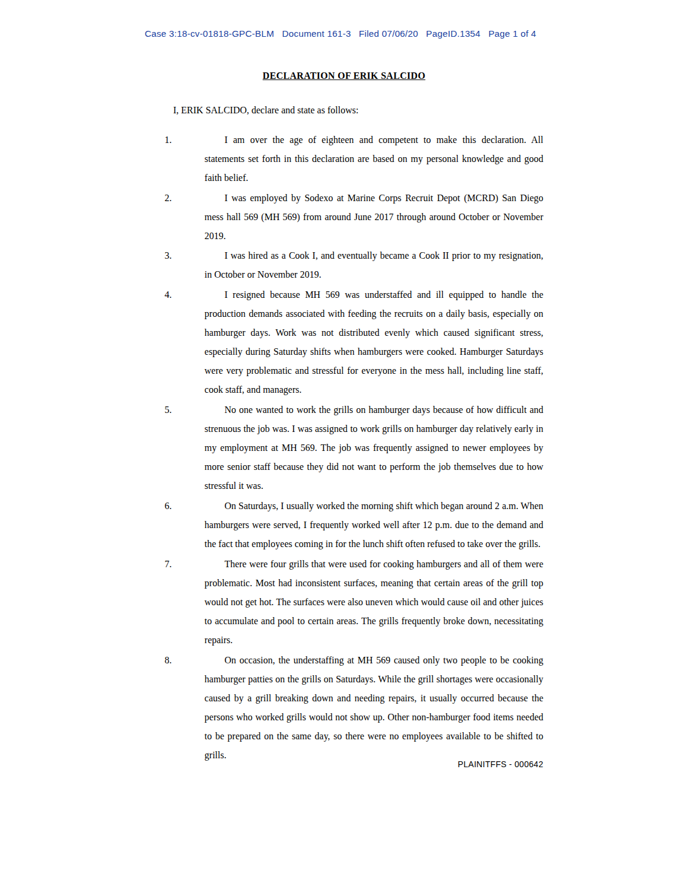Case 3:18-cv-01818-GPC-BLM Document 161-3 Filed 07/06/20 PageID.1354 Page 1 of 4
DECLARATION OF ERIK SALCIDO
I, ERIK SALCIDO, declare and state as follows:
I am over the age of eighteen and competent to make this declaration. All statements set forth in this declaration are based on my personal knowledge and good faith belief.
I was employed by Sodexo at Marine Corps Recruit Depot (MCRD) San Diego mess hall 569 (MH 569) from around June 2017 through around October or November 2019.
I was hired as a Cook I, and eventually became a Cook II prior to my resignation, in October or November 2019.
I resigned because MH 569 was understaffed and ill equipped to handle the production demands associated with feeding the recruits on a daily basis, especially on hamburger days. Work was not distributed evenly which caused significant stress, especially during Saturday shifts when hamburgers were cooked. Hamburger Saturdays were very problematic and stressful for everyone in the mess hall, including line staff, cook staff, and managers.
No one wanted to work the grills on hamburger days because of how difficult and strenuous the job was. I was assigned to work grills on hamburger day relatively early in my employment at MH 569. The job was frequently assigned to newer employees by more senior staff because they did not want to perform the job themselves due to how stressful it was.
On Saturdays, I usually worked the morning shift which began around 2 a.m. When hamburgers were served, I frequently worked well after 12 p.m. due to the demand and the fact that employees coming in for the lunch shift often refused to take over the grills.
There were four grills that were used for cooking hamburgers and all of them were problematic. Most had inconsistent surfaces, meaning that certain areas of the grill top would not get hot. The surfaces were also uneven which would cause oil and other juices to accumulate and pool to certain areas. The grills frequently broke down, necessitating repairs.
On occasion, the understaffing at MH 569 caused only two people to be cooking hamburger patties on the grills on Saturdays. While the grill shortages were occasionally caused by a grill breaking down and needing repairs, it usually occurred because the persons who worked grills would not show up. Other non-hamburger food items needed to be prepared on the same day, so there were no employees available to be shifted to grills.
PLAINITFFS - 000642